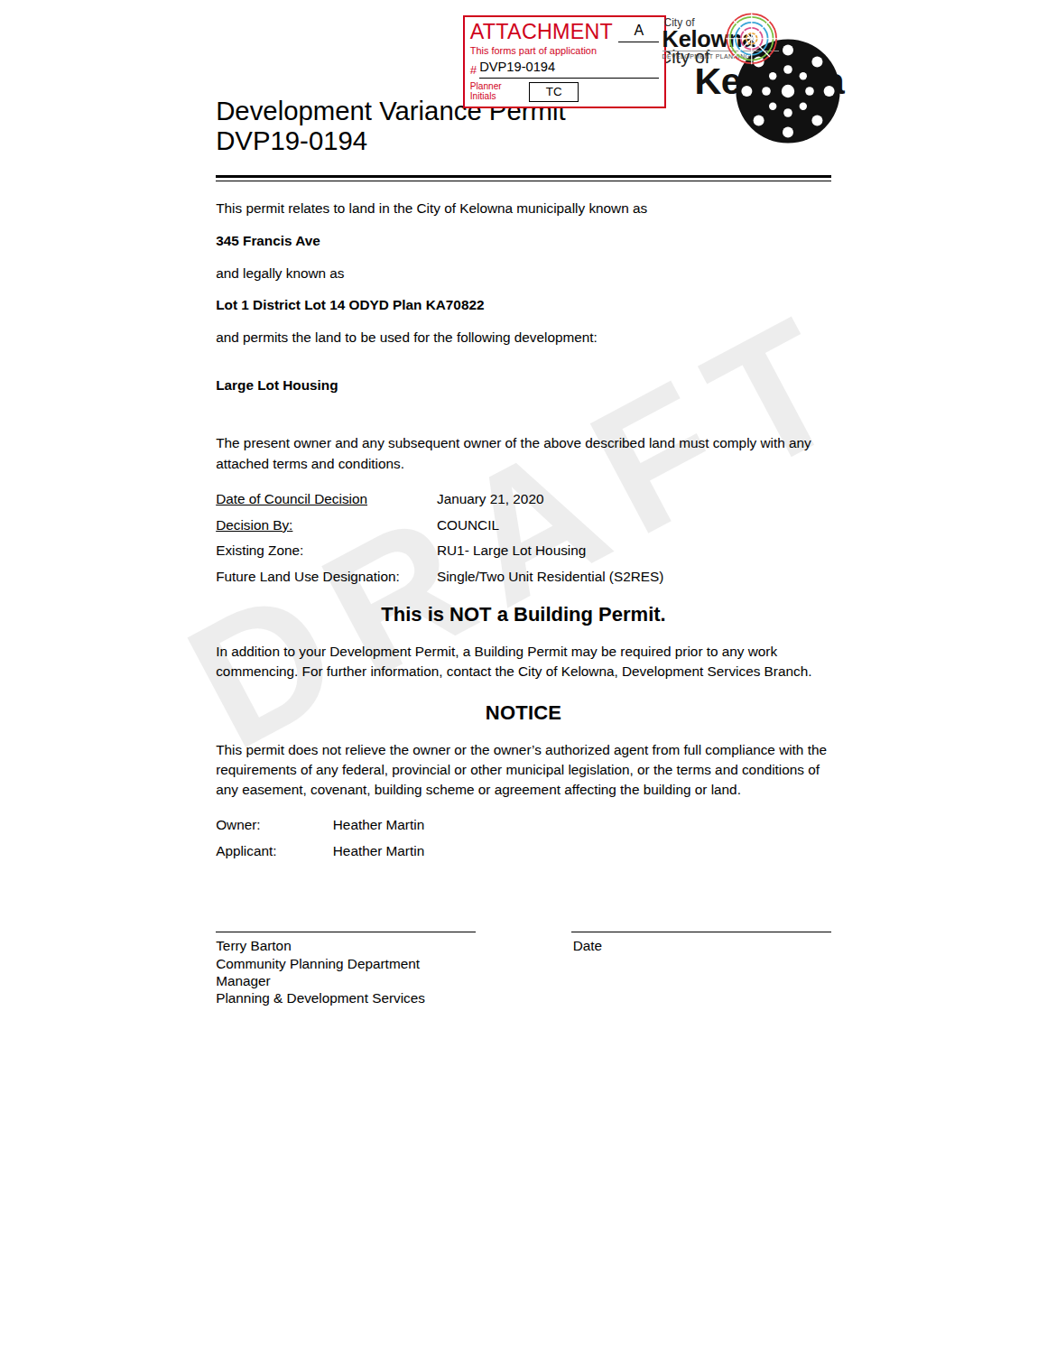DRAFT
ATTACHMENT A
This forms part of application
# DVP19-0194
Planner
Initials
TC
City of
Kelowna
DEVELOPMENT PLANNING
City of
Kelowna
Development Variance Permit
DVP19-0194
This permit relates to land in the City of Kelowna municipally known as
345 Francis Ave
and legally known as
Lot 1 District Lot 14 ODYD Plan KA70822
and permits the land to be used for the following development:
Large Lot Housing
The present owner and any subsequent owner of the above described land must comply with any attached terms and conditions.
| Date of Council Decision | January 21, 2020 |
| Decision By: | COUNCIL |
| Existing Zone: | RU1- Large Lot Housing |
| Future Land Use Designation: | Single/Two Unit Residential (S2RES) |
This is NOT a Building Permit.
In addition to your Development Permit, a Building Permit may be required prior to any work commencing. For further information, contact the City of Kelowna, Development Services Branch.
NOTICE
This permit does not relieve the owner or the owner’s authorized agent from full compliance with the requirements of any federal, provincial or other municipal legislation, or the terms and conditions of any easement, covenant, building scheme or agreement affecting the building or land.
| Owner: | Heather Martin |
| Applicant: | Heather Martin |
Terry Barton Community Planning Department Manager Planning & Development Services
Date